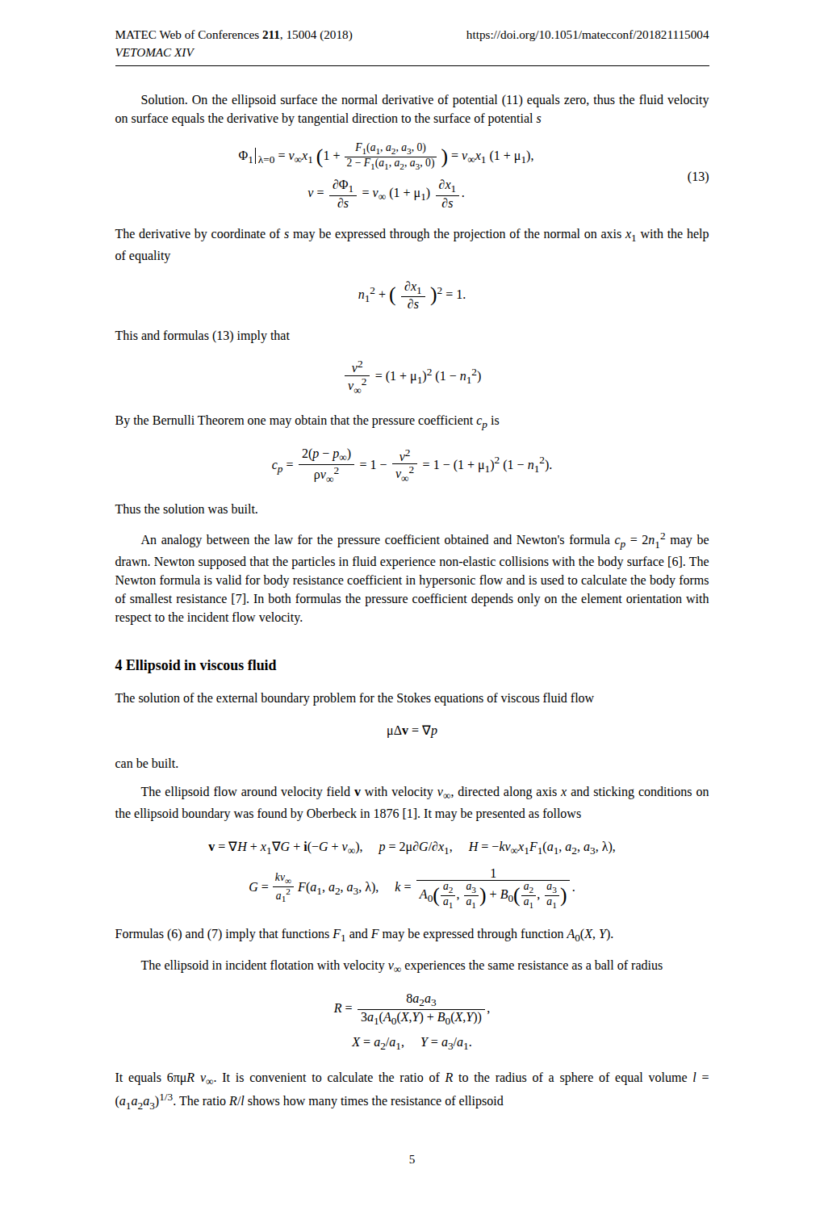MATEC Web of Conferences 211, 15004 (2018)
VETOMAC XIV
https://doi.org/10.1051/matecconf/201821115004
Solution. On the ellipsoid surface the normal derivative of potential (11) equals zero, thus the fluid velocity on surface equals the derivative by tangential direction to the surface of potential s
Φ1λ=0 = v∞x1 (1 + F1(a1, a2, a3, 0) 2 − F1(a1, a2, a3, 0) ) = v∞x1 (1 + μ1),
v = ∂Φ1∂s = v∞ (1 + μ1) ∂x1∂s.
(13)
The derivative by coordinate of s may be expressed through the projection of the normal on axis x1 with the help of equality
n12 + ( ∂x1∂s )2 = 1.
This and formulas (13) imply that
v2 v∞2 = (1 + μ1)2 (1 − n12)
By the Bernulli Theorem one may obtain that the pressure coefficient cp is
cp = 2(p − p∞) ρv∞2 = 1 − v2 v∞2 = 1 − (1 + μ1)2 (1 − n12).
Thus the solution was built.
An analogy between the law for the pressure coefficient obtained and Newton's formula cp = 2n12 may be drawn. Newton supposed that the particles in fluid experience non-elastic collisions with the body surface [6]. The Newton formula is valid for body resistance coefficient in hypersonic flow and is used to calculate the body forms of smallest resistance [7]. In both formulas the pressure coefficient depends only on the element orientation with respect to the incident flow velocity.
4 Ellipsoid in viscous fluid
The solution of the external boundary problem for the Stokes equations of viscous fluid flow
μΔv = ∇p
can be built.
The ellipsoid flow around velocity field v with velocity v∞, directed along axis x and sticking conditions on the ellipsoid boundary was found by Oberbeck in 1876 [1]. It may be presented as follows
v = ∇H + x1∇G + i(−G + v∞), p = 2μ∂G/∂x1, H = −kv∞x1F1(a1, a2, a3, λ),
G = kv∞a12 F(a1, a2, a3, λ), k = 1 A0(a2 a1, a3 a1) + B0(a2 a1, a3 a1) .
Formulas (6) and (7) imply that functions F1 and F may be expressed through function A0(X, Y).
The ellipsoid in incident flotation with velocity v∞ experiences the same resistance as a ball of radius
R = 8a2a33a1(A0(X,Y) + B0(X,Y)),
X = a2/a1, Y = a3/a1.
It equals 6πμR v∞. It is convenient to calculate the ratio of R to the radius of a sphere of equal volume l = (a1a2a3)1/3. The ratio R/l shows how many times the resistance of ellipsoid
5